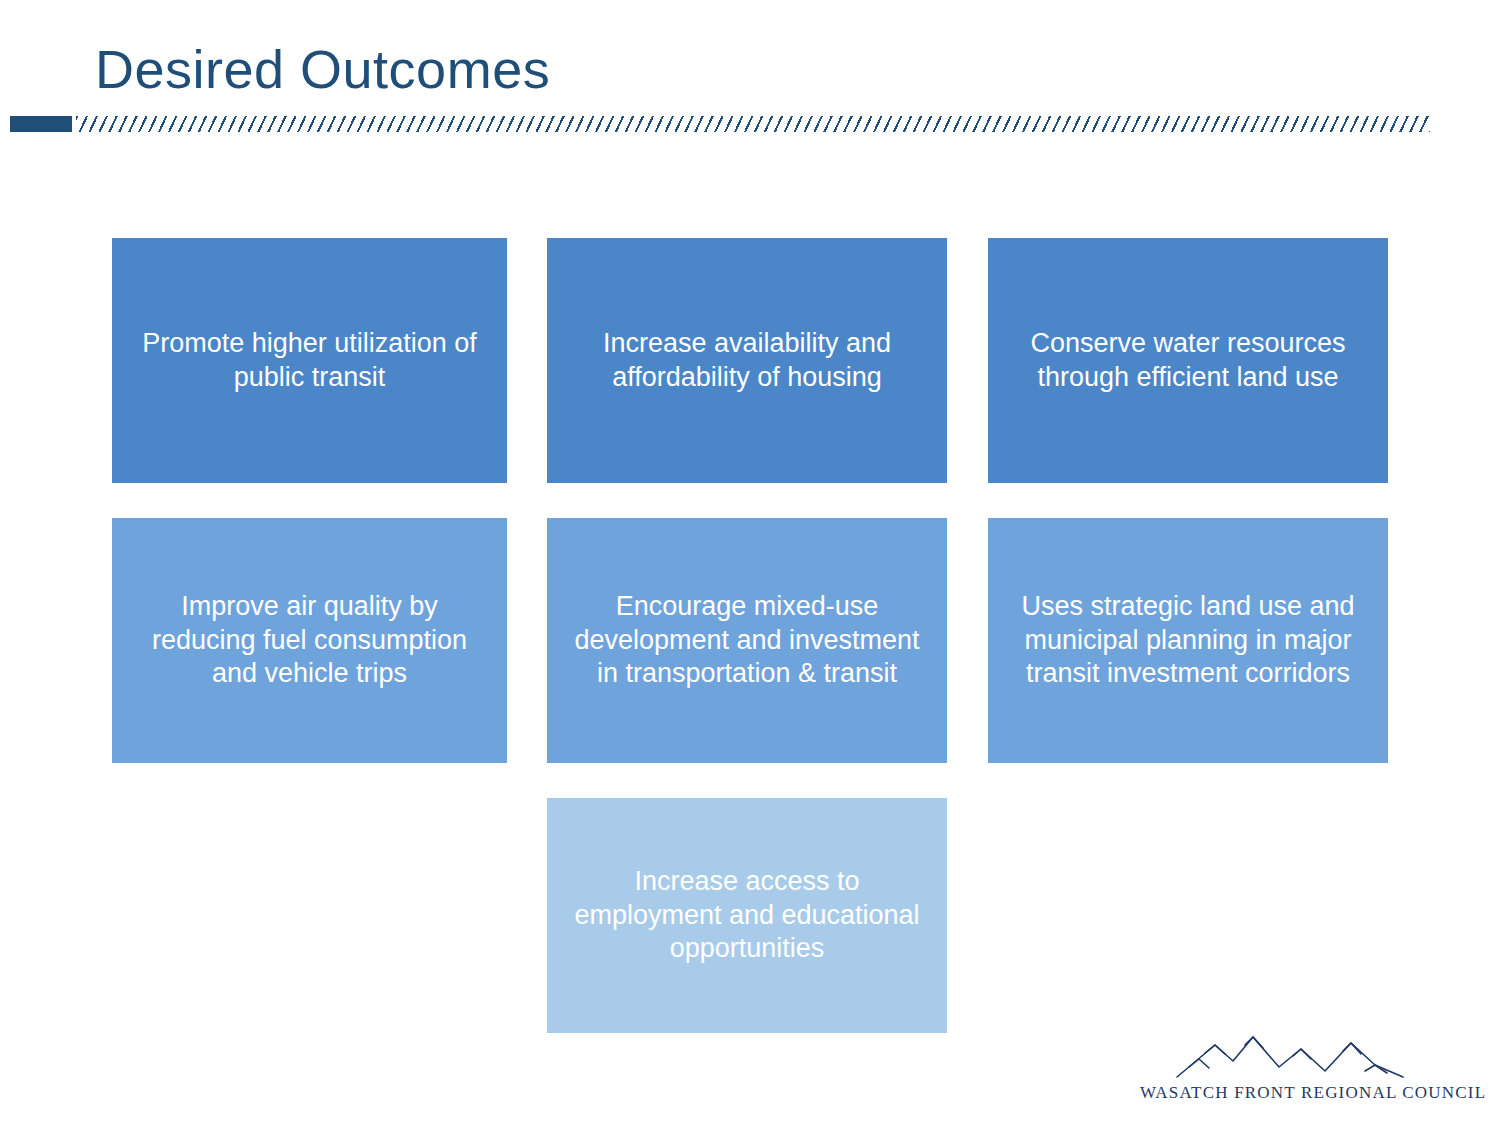Desired Outcomes
Promote higher utilization of public transit
Increase availability and affordability of housing
Conserve water resources through efficient land use
Improve air quality by reducing fuel consumption and vehicle trips
Encourage mixed-use development and investment in transportation & transit
Uses strategic land use and municipal planning in major transit investment corridors
Increase access to employment and educational opportunities
WASATCH FRONT REGIONAL COUNCIL